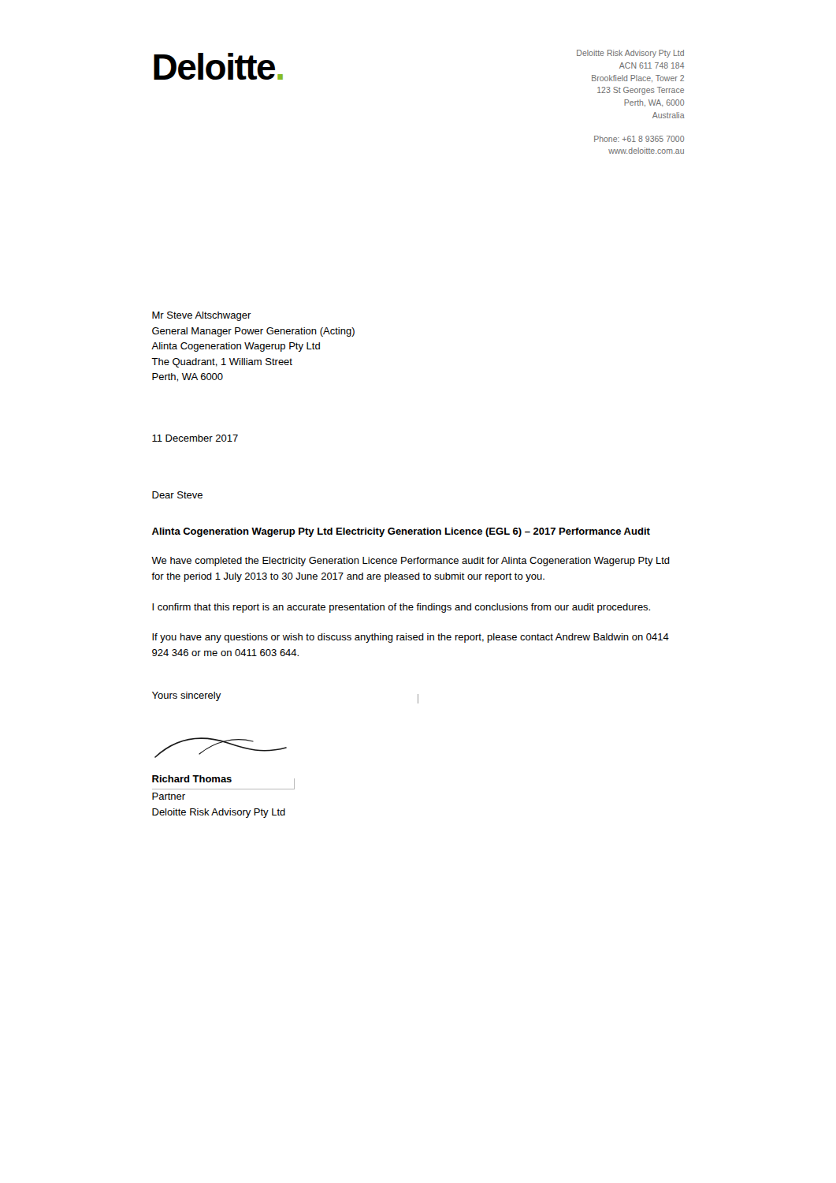Deloitte.
Deloitte Risk Advisory Pty Ltd
ACN 611 748 184
Brookfield Place, Tower 2
123 St Georges Terrace
Perth, WA, 6000
Australia
Phone: +61 8 9365 7000
www.deloitte.com.au
Mr Steve Altschwager
General Manager Power Generation (Acting)
Alinta Cogeneration Wagerup Pty Ltd
The Quadrant, 1 William Street
Perth, WA 6000
11 December 2017
Dear Steve
Alinta Cogeneration Wagerup Pty Ltd Electricity Generation Licence (EGL 6) – 2017 Performance Audit
We have completed the Electricity Generation Licence Performance audit for Alinta Cogeneration Wagerup Pty Ltd for the period 1 July 2013 to 30 June 2017 and are pleased to submit our report to you.
I confirm that this report is an accurate presentation of the findings and conclusions from our audit procedures.
If you have any questions or wish to discuss anything raised in the report, please contact Andrew Baldwin on 0414 924 346 or me on 0411 603 644.
Yours sincerely
Richard Thomas
Partner
Deloitte Risk Advisory Pty Ltd